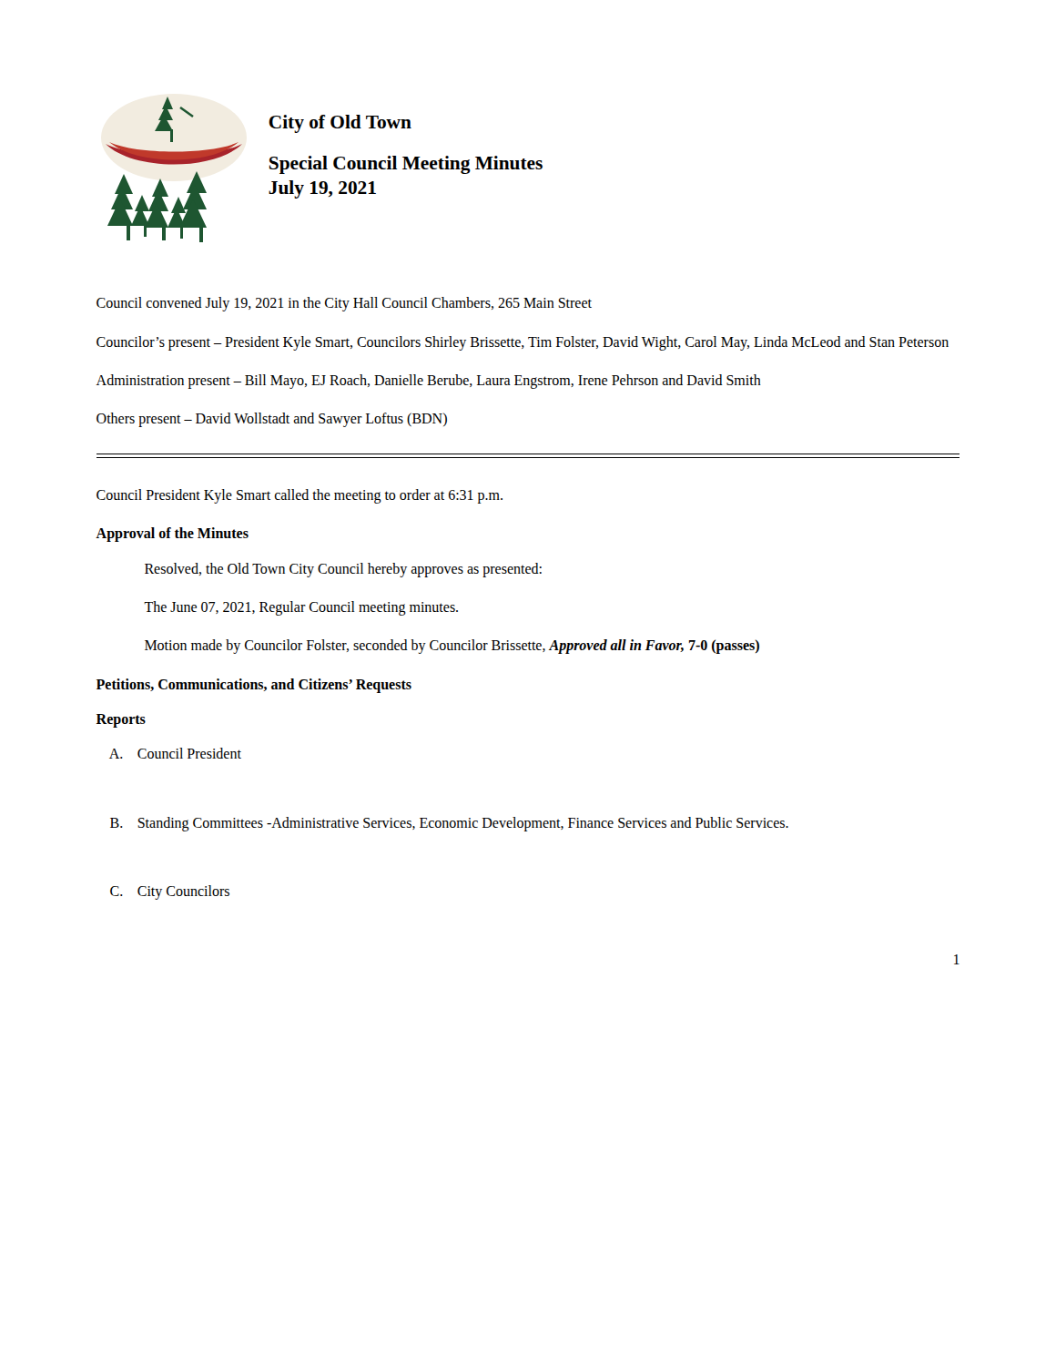City of Old Town
Special Council Meeting Minutes
July 19, 2021
Council convened July 19, 2021 in the City Hall Council Chambers, 265 Main Street
Councilor’s present – President Kyle Smart, Councilors Shirley Brissette, Tim Folster, David Wight, Carol May, Linda McLeod and Stan Peterson
Administration present – Bill Mayo, EJ Roach, Danielle Berube, Laura Engstrom, Irene Pehrson and David Smith
Others present – David Wollstadt and Sawyer Loftus (BDN)
Council President Kyle Smart called the meeting to order at 6:31 p.m.
Approval of the Minutes
Resolved, the Old Town City Council hereby approves as presented:
The June 07, 2021, Regular Council meeting minutes.
Motion made by Councilor Folster, seconded by Councilor Brissette, Approved all in Favor, 7-0 (passes)
Petitions, Communications, and Citizens’ Requests
Reports
Council President
Standing Committees -Administrative Services, Economic Development, Finance Services and Public Services.
City Councilors
1